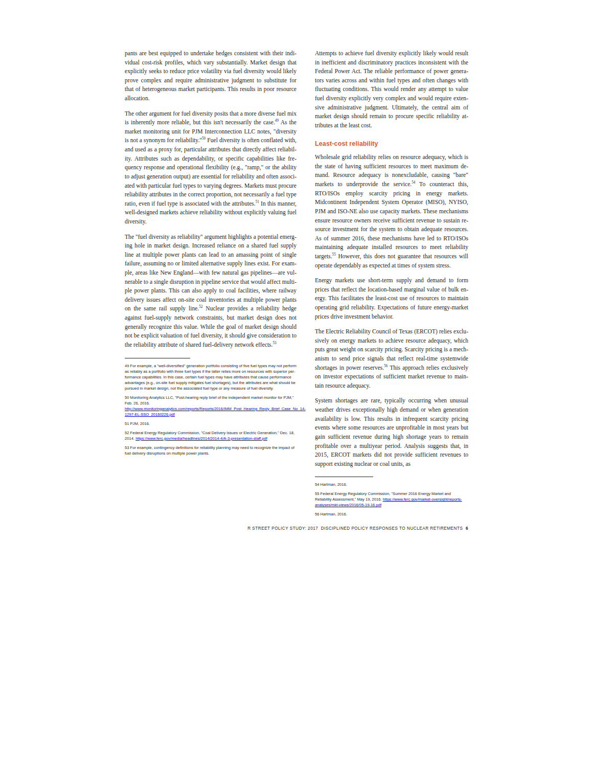pants are best equipped to undertake hedges consistent with their individual cost-risk profiles, which vary substantially. Market design that explicitly seeks to reduce price volatility via fuel diversity would likely prove complex and require administrative judgment to substitute for that of heterogeneous market participants. This results in poor resource allocation.
The other argument for fuel diversity posits that a more diverse fuel mix is inherently more reliable, but this isn't necessarily the case.49 As the market monitoring unit for PJM Interconnection LLC notes, "diversity is not a synonym for reliability."50 Fuel diversity is often conflated with, and used as a proxy for, particular attributes that directly affect reliability. Attributes such as dependability, or specific capabilities like frequency response and operational flexibility (e.g., "ramp," or the ability to adjust generation output) are essential for reliability and often associated with particular fuel types to varying degrees. Markets must procure reliability attributes in the correct proportion, not necessarily a fuel type ratio, even if fuel type is associated with the attributes.51 In this manner, well-designed markets achieve reliability without explicitly valuing fuel diversity.
The "fuel diversity as reliability" argument highlights a potential emerging hole in market design. Increased reliance on a shared fuel supply line at multiple power plants can lead to an amassing point of single failure, assuming no or limited alternative supply lines exist. For example, areas like New England—with few natural gas pipelines—are vulnerable to a single disruption in pipeline service that would affect multiple power plants. This can also apply to coal facilities, where railway delivery issues affect on-site coal inventories at multiple power plants on the same rail supply line.52 Nuclear provides a reliability hedge against fuel-supply network constraints, but market design does not generally recognize this value. While the goal of market design should not be explicit valuation of fuel diversity, it should give consideration to the reliability attribute of shared fuel-delivery network effects.53
49 For example, a "well-diversified" generation portfolio consisting of five fuel types may not perform as reliably as a portfolio with three fuel types if the latter relies more on resources with superior performance capabilities. In this case, certain fuel types may have attributes that cause performance advantages (e.g., on-site fuel supply mitigates fuel shortages), but the attributes are what should be pursued in market design, not the associated fuel type or any measure of fuel diversity.
50 Monitoring Analytics LLC, "Post-hearing reply brief of the independent market monitor for PJM," Feb. 26, 2016. http://www.monitoringanalytics.com/reports/Reports/2016/IMM_Post_Hearing_Reply_Brief_Case_No_14-1297-EL-SSO_20160226.pdf
51 PJM, 2016.
52 Federal Energy Regulatory Commission, "Coal Delivery Issues or Electric Generation," Dec. 18, 2014. https://www.ferc.gov/media/headlines/2014/2014-4/A-3-presentation-staff.pdf
53 For example, contingency definitions for reliability planning may need to recognize the impact of fuel delivery disruptions on multiple power plants.
Attempts to achieve fuel diversity explicitly likely would result in inefficient and discriminatory practices inconsistent with the Federal Power Act. The reliable performance of power generators varies across and within fuel types and often changes with fluctuating conditions. This would render any attempt to value fuel diversity explicitly very complex and would require extensive administrative judgment. Ultimately, the central aim of market design should remain to procure specific reliability attributes at the least cost.
Least-cost reliability
Wholesale grid reliability relies on resource adequacy, which is the state of having sufficient resources to meet maximum demand. Resource adequacy is nonexcludable, causing "bare" markets to underprovide the service.54 To counteract this, RTO/ISOs employ scarcity pricing in energy markets. Midcontinent Independent System Operator (MISO), NYISO, PJM and ISO-NE also use capacity markets. These mechanisms ensure resource owners receive sufficient revenue to sustain resource investment for the system to obtain adequate resources. As of summer 2016, these mechanisms have led to RTO/ISOs maintaining adequate installed resources to meet reliability targets.55 However, this does not guarantee that resources will operate dependably as expected at times of system stress.
Energy markets use short-term supply and demand to form prices that reflect the location-based marginal value of bulk energy. This facilitates the least-cost use of resources to maintain operating grid reliability. Expectations of future energy-market prices drive investment behavior.
The Electric Reliability Council of Texas (ERCOT) relies exclusively on energy markets to achieve resource adequacy, which puts great weight on scarcity pricing. Scarcity pricing is a mechanism to send price signals that reflect real-time systemwide shortages in power reserves.56 This approach relies exclusively on investor expectations of sufficient market revenue to maintain resource adequacy.
System shortages are rare, typically occurring when unusual weather drives exceptionally high demand or when generation availability is low. This results in infrequent scarcity pricing events where some resources are unprofitable in most years but gain sufficient revenue during high shortage years to remain profitable over a multiyear period. Analysis suggests that, in 2015, ERCOT markets did not provide sufficient revenues to support existing nuclear or coal units, as
54 Hartman, 2016.
55 Federal Energy Regulatory Commission, "Summer 2016 Energy Market and Reliability Assessment," May 19, 2016. https://www.ferc.gov/market-oversight/reports-analyses/mkt-views/2016/05-19-16.pdf
56 Hartman, 2016.
R Street Policy Study: 2017 Disciplined Policy Responses to Nuclear Retirements 6